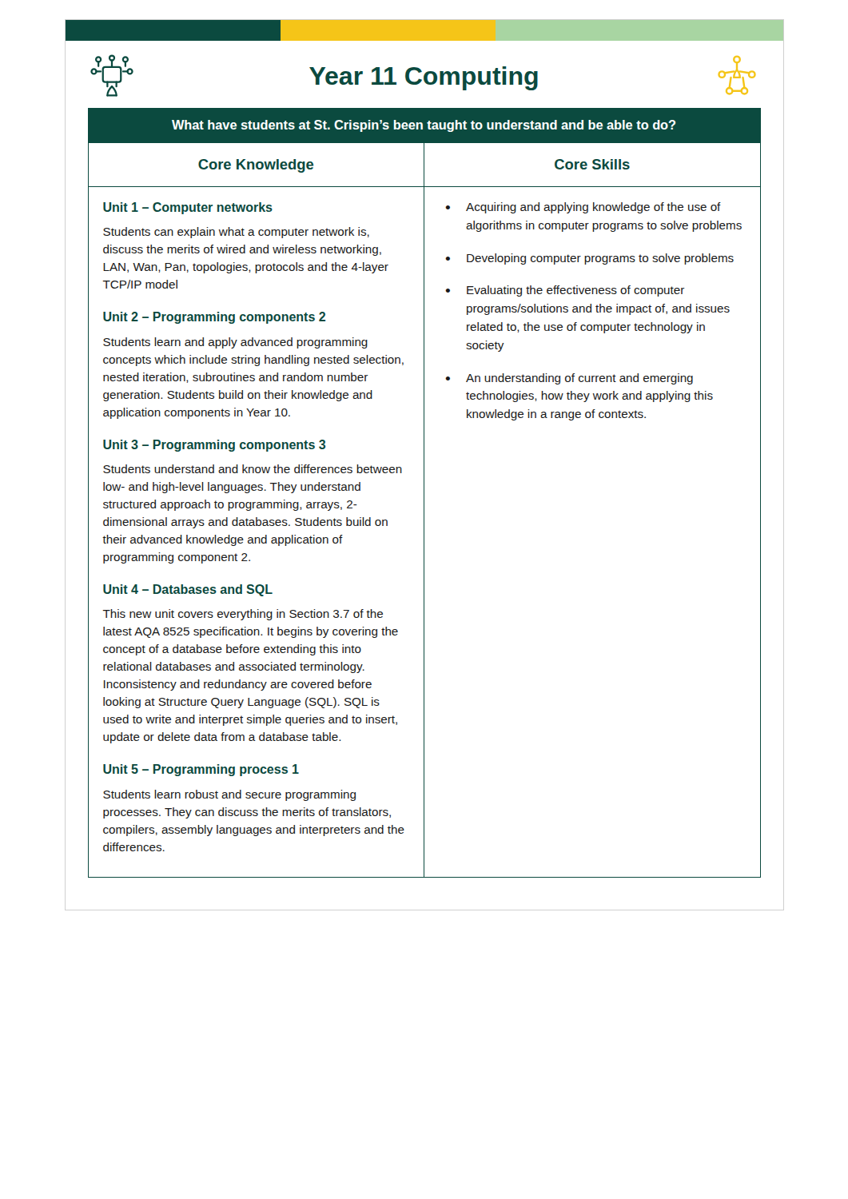Year 11 Computing
What have students at St. Crispin’s been taught to understand and be able to do?
| Core Knowledge | Core Skills |
| --- | --- |
| Unit 1 – Computer networks Students can explain what a computer network is, discuss the merits of wired and wireless networking, LAN, Wan, Pan, topologies, protocols and the 4-layer TCP/IP model Unit 2 – Programming components 2 Students learn and apply advanced programming concepts which include string handling nested selection, nested iteration, subroutines and random number generation. Students build on their knowledge and application components in Year 10. Unit 3 – Programming components 3 Students understand and know the differences between low- and high-level languages. They understand structured approach to programming, arrays, 2-dimensional arrays and databases. Students build on their advanced knowledge and application of programming component 2. Unit 4 – Databases and SQL This new unit covers everything in Section 3.7 of the latest AQA 8525 specification. It begins by covering the concept of a database before extending this into relational databases and associated terminology. Inconsistency and redundancy are covered before looking at Structure Query Language (SQL). SQL is used to write and interpret simple queries and to insert, update or delete data from a database table. Unit 5 – Programming process 1 Students learn robust and secure programming processes. They can discuss the merits of translators, compilers, assembly languages and interpreters and the differences. | Acquiring and applying knowledge of the use of algorithms in computer programs to solve problems Developing computer programs to solve problems Evaluating the effectiveness of computer programs/solutions and the impact of, and issues related to, the use of computer technology in society An understanding of current and emerging technologies, how they work and applying this knowledge in a range of contexts. |